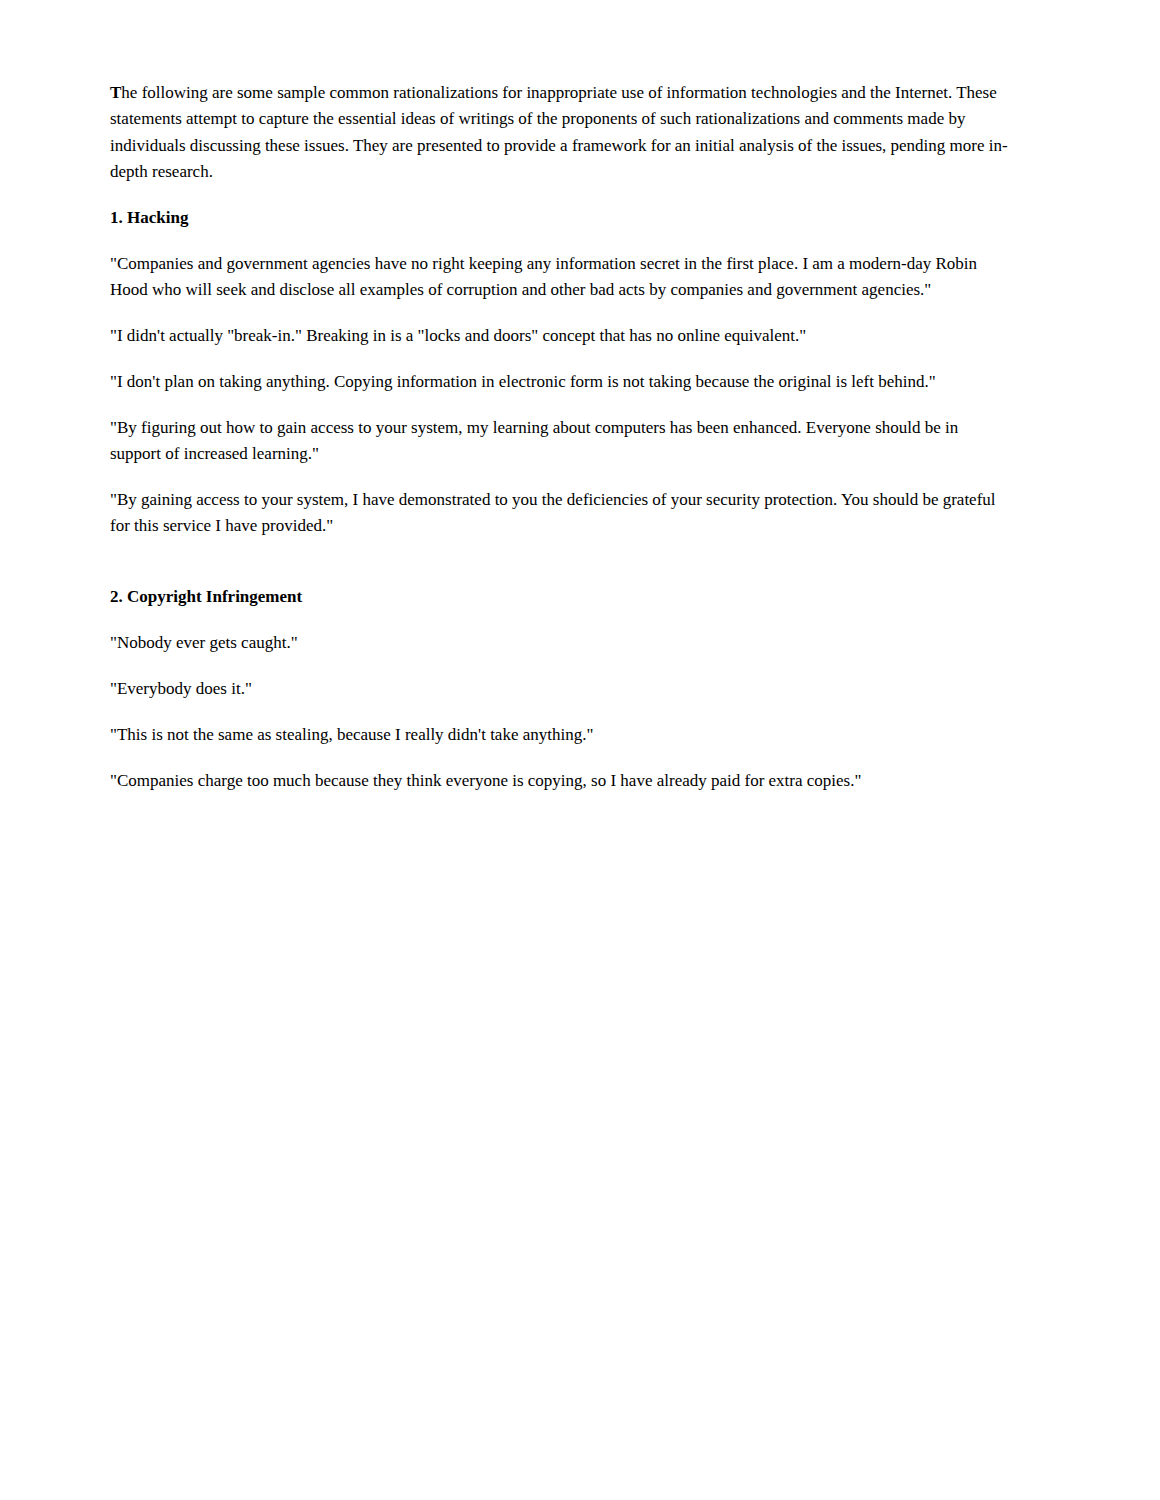The following are some sample common rationalizations for inappropriate use of information technologies and the Internet. These statements attempt to capture the essential ideas of writings of the proponents of such rationalizations and comments made by individuals discussing these issues. They are presented to provide a framework for an initial analysis of the issues, pending more in-depth research.
1. Hacking
"Companies and government agencies have no right keeping any information secret in the first place. I am a modern-day Robin Hood who will seek and disclose all examples of corruption and other bad acts by companies and government agencies."
"I didn't actually "break-in." Breaking in is a "locks and doors" concept that has no online equivalent."
"I don't plan on taking anything. Copying information in electronic form is not taking because the original is left behind."
"By figuring out how to gain access to your system, my learning about computers has been enhanced. Everyone should be in support of increased learning."
"By gaining access to your system, I have demonstrated to you the deficiencies of your security protection. You should be grateful for this service I have provided."
2. Copyright Infringement
"Nobody ever gets caught."
"Everybody does it."
"This is not the same as stealing, because I really didn't take anything."
"Companies charge too much because they think everyone is copying, so I have already paid for extra copies."